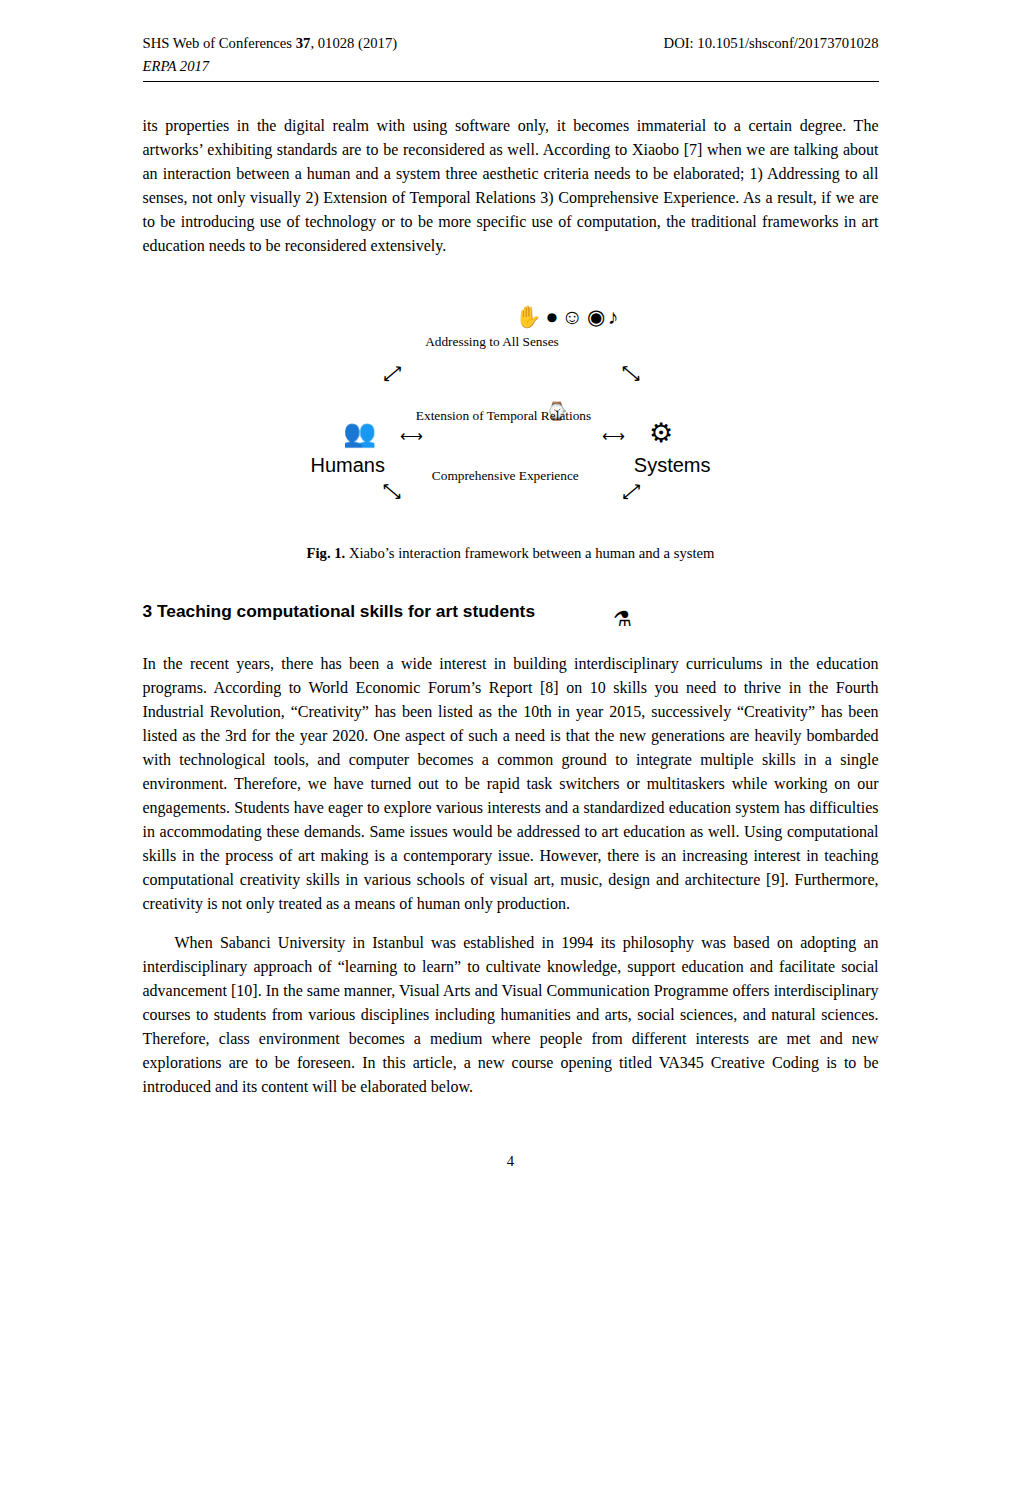SHS Web of Conferences 37, 01028 (2017)
ERPA 2017
DOI: 10.1051/shsconf/20173701028
its properties in the digital realm with using software only, it becomes immaterial to a certain degree. The artworks’ exhibiting standards are to be reconsidered as well. According to Xiaobo [7] when we are talking about an interaction between a human and a system three aesthetic criteria needs to be elaborated; 1) Addressing to all senses, not only visually 2) Extension of Temporal Relations 3) Comprehensive Experience. As a result, if we are to be introducing use of technology or to be more specific use of computation, the traditional frameworks in art education needs to be reconsidered extensively.
✋●☺◉♪ Addressing to All Senses 👥 Humans ⌚ Extension of Temporal Relations ⚙ Systems Comprehensive Experience ⚗ ⟷ ⟷ ⟷ ⟷ ⟷ ⟷
Fig. 1. Xiabo’s interaction framework between a human and a system
3 Teaching computational skills for art students
In the recent years, there has been a wide interest in building interdisciplinary curriculums in the education programs. According to World Economic Forum’s Report [8] on 10 skills you need to thrive in the Fourth Industrial Revolution, “Creativity” has been listed as the 10th in year 2015, successively “Creativity” has been listed as the 3rd for the year 2020. One aspect of such a need is that the new generations are heavily bombarded with technological tools, and computer becomes a common ground to integrate multiple skills in a single environment. Therefore, we have turned out to be rapid task switchers or multitaskers while working on our engagements. Students have eager to explore various interests and a standardized education system has difficulties in accommodating these demands. Same issues would be addressed to art education as well. Using computational skills in the process of art making is a contemporary issue. However, there is an increasing interest in teaching computational creativity skills in various schools of visual art, music, design and architecture [9]. Furthermore, creativity is not only treated as a means of human only production.
When Sabanci University in Istanbul was established in 1994 its philosophy was based on adopting an interdisciplinary approach of “learning to learn” to cultivate knowledge, support education and facilitate social advancement [10]. In the same manner, Visual Arts and Visual Communication Programme offers interdisciplinary courses to students from various disciplines including humanities and arts, social sciences, and natural sciences. Therefore, class environment becomes a medium where people from different interests are met and new explorations are to be foreseen. In this article, a new course opening titled VA345 Creative Coding is to be introduced and its content will be elaborated below.
4